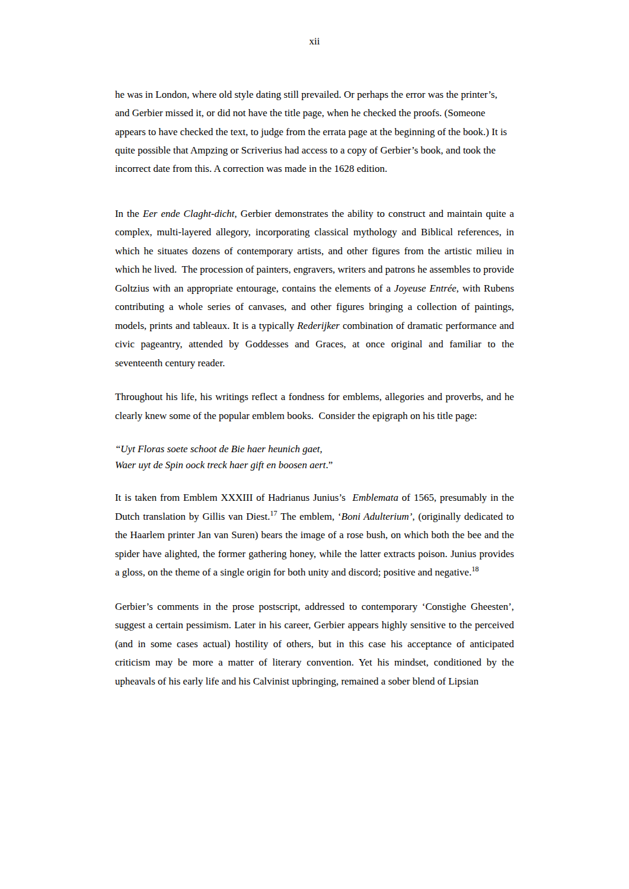xii
he was in London, where old style dating still prevailed. Or perhaps the error was the printer’s, and Gerbier missed it, or did not have the title page, when he checked the proofs. (Someone appears to have checked the text, to judge from the errata page at the beginning of the book.) It is quite possible that Ampzing or Scriverius had access to a copy of Gerbier’s book, and took the incorrect date from this. A correction was made in the 1628 edition.
In the Eer ende Claght-dicht, Gerbier demonstrates the ability to construct and maintain quite a complex, multi-layered allegory, incorporating classical mythology and Biblical references, in which he situates dozens of contemporary artists, and other figures from the artistic milieu in which he lived. The procession of painters, engravers, writers and patrons he assembles to provide Goltzius with an appropriate entourage, contains the elements of a Joyeuse Entrée, with Rubens contributing a whole series of canvases, and other figures bringing a collection of paintings, models, prints and tableaux. It is a typically Rederijker combination of dramatic performance and civic pageantry, attended by Goddesses and Graces, at once original and familiar to the seventeenth century reader.
Throughout his life, his writings reflect a fondness for emblems, allegories and proverbs, and he clearly knew some of the popular emblem books. Consider the epigraph on his title page:
“Uyt Floras soete schoot de Bie haer heunich gaet,
Waer uyt de Spin oock treck haer gift en boosen aert.”
It is taken from Emblem XXXIII of Hadrianus Junius’s Emblemata of 1565, presumably in the Dutch translation by Gillis van Diest.17 The emblem, ‘Boni Adulterium’, (originally dedicated to the Haarlem printer Jan van Suren) bears the image of a rose bush, on which both the bee and the spider have alighted, the former gathering honey, while the latter extracts poison. Junius provides a gloss, on the theme of a single origin for both unity and discord; positive and negative.18
Gerbier’s comments in the prose postscript, addressed to contemporary ‘Constighe Gheesten’, suggest a certain pessimism. Later in his career, Gerbier appears highly sensitive to the perceived (and in some cases actual) hostility of others, but in this case his acceptance of anticipated criticism may be more a matter of literary convention. Yet his mindset, conditioned by the upheavals of his early life and his Calvinist upbringing, remained a sober blend of Lipsian